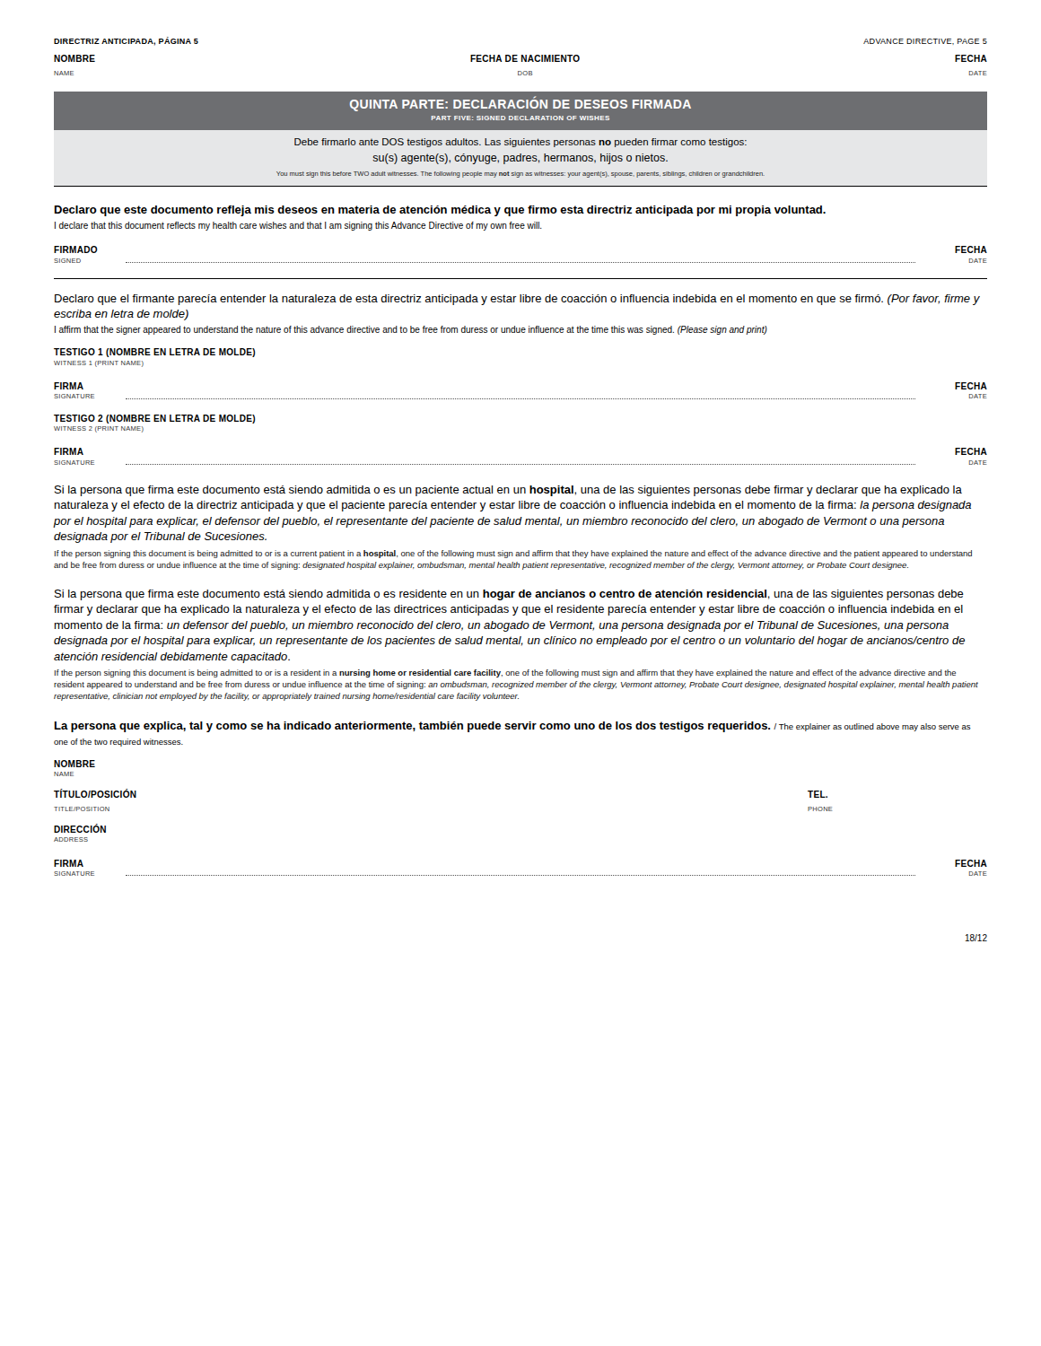DIRECTRIZ ANTICIPADA, PÁGINA 5
ADVANCE DIRECTIVE, PAGE 5
NOMBRE
NAME
FECHA DE NACIMIENTO
DOB
FECHA
DATE
QUINTA PARTE: DECLARACIÓN DE DESEOS FIRMADA
PART FIVE: SIGNED DECLARATION OF WISHES
Debe firmarlo ante DOS testigos adultos. Las siguientes personas no pueden firmar como testigos:
su(s) agente(s), cónyuge, padres, hermanos, hijos o nietos.
You must sign this before TWO adult witnesses. The following people may not sign as witnesses: your agent(s), spouse, parents, siblings, children or grandchildren.
Declaro que este documento refleja mis deseos en materia de atención médica y que firmo esta directriz anticipada por mi propia voluntad.
I declare that this document reflects my health care wishes and that I am signing this Advance Directive of my own free will.
FIRMADO SIGNED
FECHA DATE
Declaro que el firmante parecía entender la naturaleza de esta directriz anticipada y estar libre de coacción o influencia indebida en el momento en que se firmó. (Por favor, firme y escriba en letra de molde)
I affirm that the signer appeared to understand the nature of this advance directive and to be free from duress or undue influence at the time this was signed. (Please sign and print)
TESTIGO 1 (NOMBRE EN LETRA DE MOLDE) WITNESS 1 (PRINT NAME)
FIRMA SIGNATURE
FECHA DATE
TESTIGO 2 (NOMBRE EN LETRA DE MOLDE) WITNESS 2 (PRINT NAME)
FIRMA SIGNATURE
FECHA DATE
Si la persona que firma este documento está siendo admitida o es un paciente actual en un hospital, una de las siguientes personas debe firmar y declarar que ha explicado la naturaleza y el efecto de la directriz anticipada y que el paciente parecía entender y estar libre de coacción o influencia indebida en el momento de la firma: la persona designada por el hospital para explicar, el defensor del pueblo, el representante del paciente de salud mental, un miembro reconocido del clero, un abogado de Vermont o una persona designada por el Tribunal de Sucesiones.
If the person signing this document is being admitted to or is a current patient in a hospital, one of the following must sign and affirm that they have explained the nature and effect of the advance directive and the patient appeared to understand and be free from duress or undue influence at the time of signing: designated hospital explainer, ombudsman, mental health patient representative, recognized member of the clergy, Vermont attorney, or Probate Court designee.
Si la persona que firma este documento está siendo admitida o es residente en un hogar de ancianos o centro de atención residencial, una de las siguientes personas debe firmar y declarar que ha explicado la naturaleza y el efecto de las directrices anticipadas y que el residente parecía entender y estar libre de coacción o influencia indebida en el momento de la firma: un defensor del pueblo, un miembro reconocido del clero, un abogado de Vermont, una persona designada por el Tribunal de Sucesiones, una persona designada por el hospital para explicar, un representante de los pacientes de salud mental, un clínico no empleado por el centro o un voluntario del hogar de ancianos/centro de atención residencial debidamente capacitado.
If the person signing this document is being admitted to or is a resident in a nursing home or residential care facility, one of the following must sign and affirm that they have explained the nature and effect of the advance directive and the resident appeared to understand and be free from duress or undue influence at the time of signing: an ombudsman, recognized member of the clergy, Vermont attorney, Probate Court designee, designated hospital explainer, mental health patient representative, clinician not employed by the facility, or appropriately trained nursing home/residential care facility volunteer.
La persona que explica, tal y como se ha indicado anteriormente, también puede servir como uno de los dos testigos requeridos. / The explainer as outlined above may also serve as one of the two required witnesses.
NOMBRE NAME
TÍTULO/POSICIÓN
TITLE/POSITION
TEL.
PHONE
DIRECCIÓN ADDRESS
FIRMA SIGNATURE
FECHA DATE
18/12